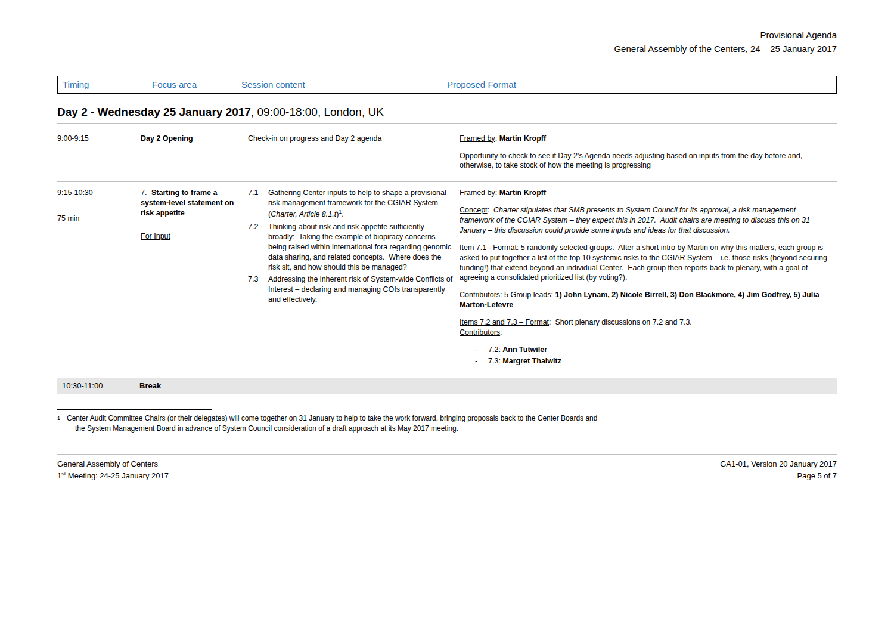Provisional Agenda
General Assembly of the Centers, 24 – 25 January 2017
Timing
Focus area
Session content
Proposed Format
Day 2 - Wednesday 25 January 2017, 09:00-18:00, London, UK
| 9:00-9:15 | Day 2 Opening | Check-in on progress and Day 2 agenda | Framed by : Martin Kropff Opportunity to check to see if Day 2’s Agenda needs adjusting based on inputs from the day before and, otherwise, to take stock of how the meeting is progressing |
| 9:15-10:30 75 min | 7. Starting to frame a system-level statement on risk appetite For Input | 7.1 Gathering Center inputs to help to shape a provisional risk management framework for the CGIAR System ( Charter, Article 8.1.t ) 1 . 7.2 Thinking about risk and risk appetite sufficiently broadly: Taking the example of biopiracy concerns being raised within international fora regarding genomic data sharing, and related concepts. Where does the risk sit, and how should this be managed? 7.3 Addressing the inherent risk of System-wide Conflicts of Interest – declaring and managing COIs transparently and effectively. | Framed by : Martin Kropff Concept : Charter stipulates that SMB presents to System Council for its approval, a risk management framework of the CGIAR System – they expect this in 2017. Audit chairs are meeting to discuss this on 31 January – this discussion could provide some inputs and ideas for that discussion. Item 7.1 - Format: 5 randomly selected groups. After a short intro by Martin on why this matters, each group is asked to put together a list of the top 10 systemic risks to the CGIAR System – i.e. those risks (beyond securing funding!) that extend beyond an individual Center. Each group then reports back to plenary, with a goal of agreeing a consolidated prioritized list (by voting?). Contributors : 5 Group leads: 1) John Lynam, 2) Nicole Birrell, 3) Don Blackmore, 4) Jim Godfrey, 5) Julia Marton-Lefevre Items 7.2 and 7.3 – Format : Short plenary discussions on 7.2 and 7.3. Contributors : - 7.2: Ann Tutwiler - 7.3: Margret Thalwitz |
10:30-11:00
Break
1
Center Audit Committee Chairs (or their delegates) will come together on 31 January to help to take the work forward, bringing proposals back to the Center Boards and the System Management Board in advance of System Council consideration of a draft approach at its May 2017 meeting.
General Assembly of Centers
1st Meeting: 24-25 January 2017
GA1-01, Version 20 January 2017
Page 5 of 7